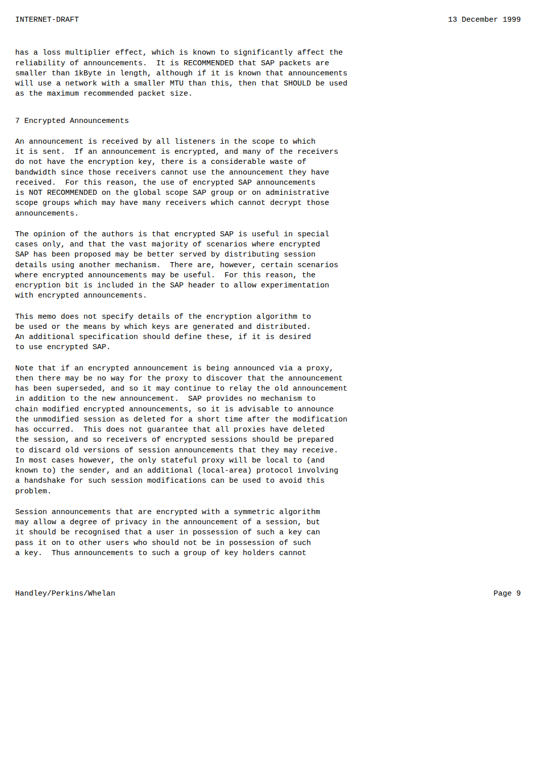INTERNET-DRAFT 13 December 1999
has a loss multiplier effect, which is known to significantly affect the reliability of announcements. It is RECOMMENDED that SAP packets are smaller than 1kByte in length, although if it is known that announcements will use a network with a smaller MTU than this, then that SHOULD be used as the maximum recommended packet size.
7 Encrypted Announcements
An announcement is received by all listeners in the scope to which it is sent. If an announcement is encrypted, and many of the receivers do not have the encryption key, there is a considerable waste of bandwidth since those receivers cannot use the announcement they have received. For this reason, the use of encrypted SAP announcements is NOT RECOMMENDED on the global scope SAP group or on administrative scope groups which may have many receivers which cannot decrypt those announcements.
The opinion of the authors is that encrypted SAP is useful in special cases only, and that the vast majority of scenarios where encrypted SAP has been proposed may be better served by distributing session details using another mechanism. There are, however, certain scenarios where encrypted announcements may be useful. For this reason, the encryption bit is included in the SAP header to allow experimentation with encrypted announcements.
This memo does not specify details of the encryption algorithm to be used or the means by which keys are generated and distributed. An additional specification should define these, if it is desired to use encrypted SAP.
Note that if an encrypted announcement is being announced via a proxy, then there may be no way for the proxy to discover that the announcement has been superseded, and so it may continue to relay the old announcement in addition to the new announcement. SAP provides no mechanism to chain modified encrypted announcements, so it is advisable to announce the unmodified session as deleted for a short time after the modification has occurred. This does not guarantee that all proxies have deleted the session, and so receivers of encrypted sessions should be prepared to discard old versions of session announcements that they may receive. In most cases however, the only stateful proxy will be local to (and known to) the sender, and an additional (local-area) protocol involving a handshake for such session modifications can be used to avoid this problem.
Session announcements that are encrypted with a symmetric algorithm may allow a degree of privacy in the announcement of a session, but it should be recognised that a user in possession of such a key can pass it on to other users who should not be in possession of such a key. Thus announcements to such a group of key holders cannot
Handley/Perkins/Whelan Page 9